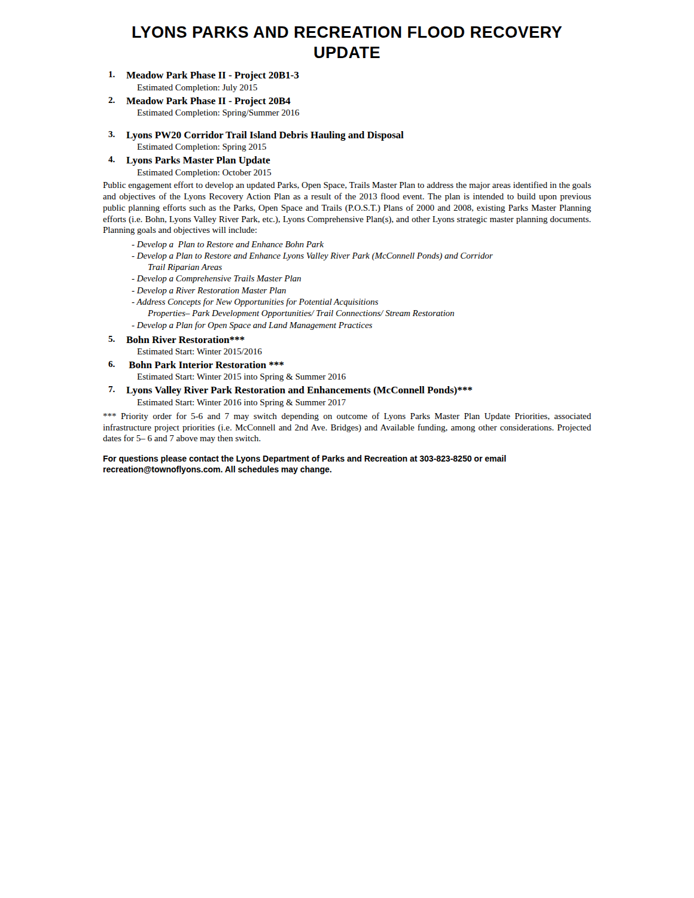Lyons Parks and Recreation Flood Recovery Update
Meadow Park Phase II - Project 20B1-3 Estimated Completion: July 2015
Meadow Park Phase II - Project 20B4 Estimated Completion: Spring/Summer 2016
Lyons PW20 Corridor Trail Island Debris Hauling and Disposal Estimated Completion: Spring 2015
Lyons Parks Master Plan Update Estimated Completion: October 2015
Public engagement effort to develop an updated Parks, Open Space, Trails Master Plan to address the major areas identified in the goals and objectives of the Lyons Recovery Action Plan as a result of the 2013 flood event. The plan is intended to build upon previous public planning efforts such as the Parks, Open Space and Trails (P.O.S.T.) Plans of 2000 and 2008, existing Parks Master Planning efforts (i.e. Bohn, Lyons Valley River Park, etc.), Lyons Comprehensive Plan(s), and other Lyons strategic master planning documents. Planning goals and objectives will include:
- Develop a Plan to Restore and Enhance Bohn Park
- Develop a Plan to Restore and Enhance Lyons Valley River Park (McConnell Ponds) and CorridorTrail Riparian Areas
- Develop a Comprehensive Trails Master Plan
- Develop a River Restoration Master Plan
- Address Concepts for New Opportunities for Potential AcquisitionsProperties– Park Development Opportunities/ Trail Connections/ Stream Restoration
- Develop a Plan for Open Space and Land Management Practices
Bohn River Restoration*** Estimated Start: Winter 2015/2016
Bohn Park Interior Restoration *** Estimated Start: Winter 2015 into Spring & Summer 2016
Lyons Valley River Park Restoration and Enhancements (McConnell Ponds)*** Estimated Start: Winter 2016 into Spring & Summer 2017
*** Priority order for 5-6 and 7 may switch depending on outcome of Lyons Parks Master Plan Update Priorities, associated infrastructure project priorities (i.e. McConnell and 2nd Ave. Bridges) and Available funding, among other considerations. Projected dates for 5– 6 and 7 above may then switch.
For questions please contact the Lyons Department of Parks and Recreation at 303-823-8250 or email recreation@townoflyons.com. All schedules may change.